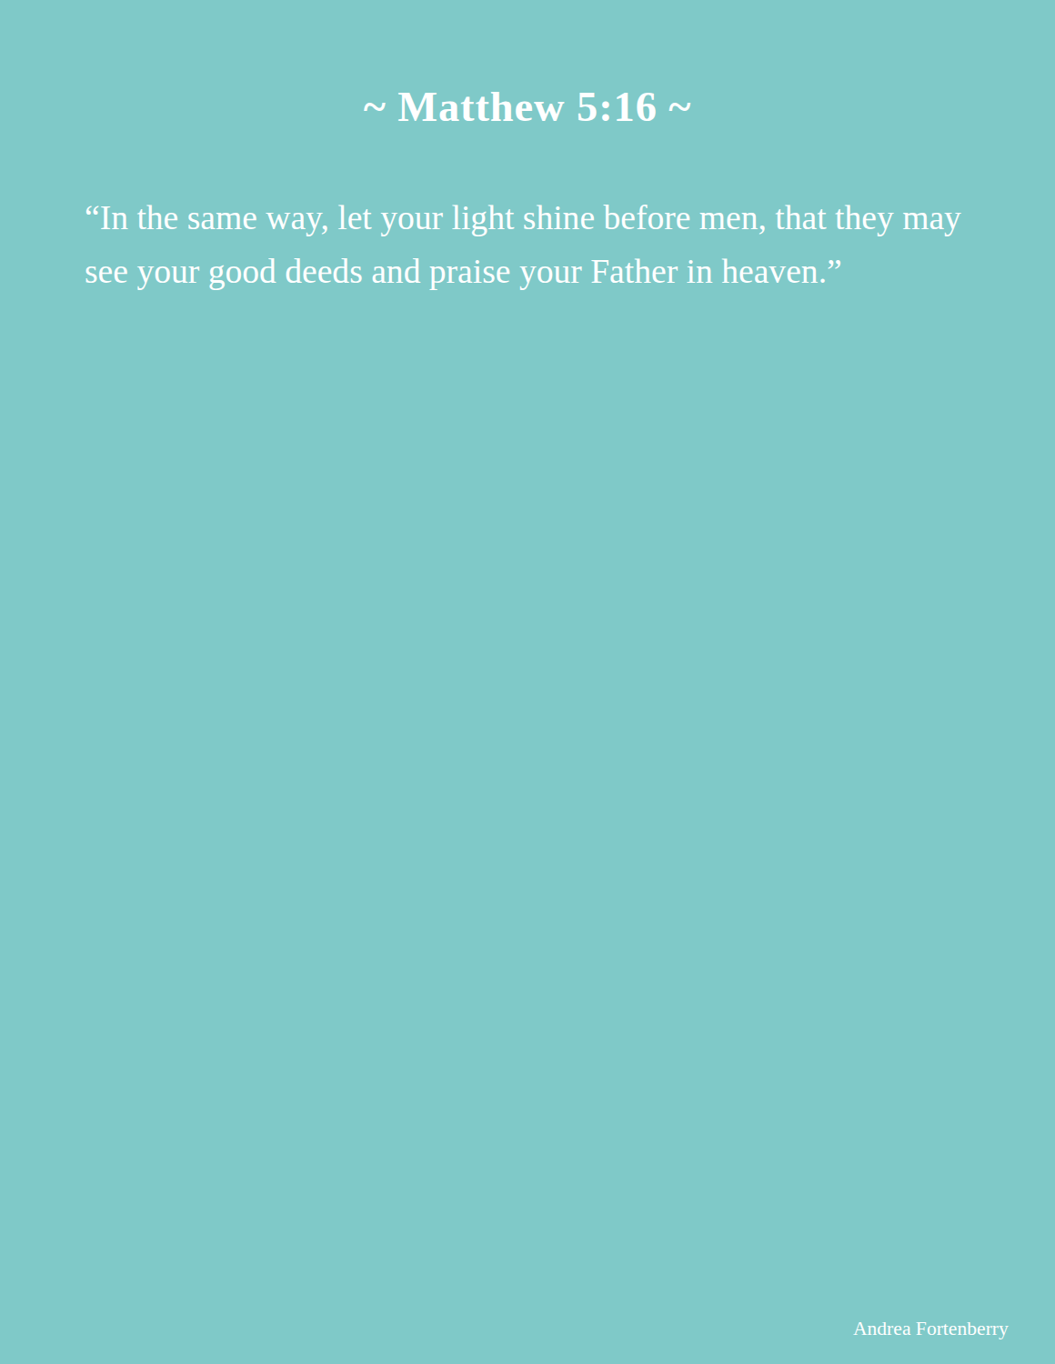~ Matthew 5:16 ~
“In the same way, let your light shine before men, that they may see your good deeds and praise your Father in heaven.”
Andrea Fortenberry